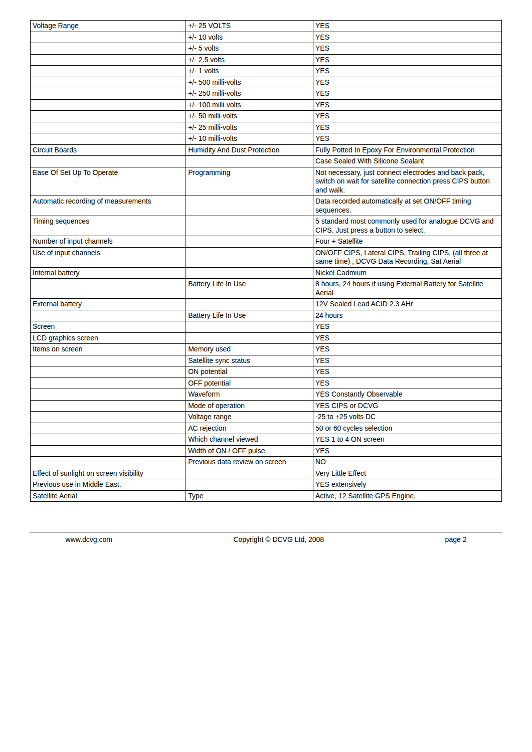| Voltage Range | +/- 25 VOLTS | YES |
| | +/- 10 volts | YES |
| | +/- 5 volts | YES |
| | +/- 2.5 volts | YES |
| | +/- 1 volts | YES |
| | +/- 500 milli-volts | YES |
| | +/- 250 milli-volts | YES |
| | +/- 100 milli-volts | YES |
| | +/- 50 milli-volts | YES |
| | +/- 25 milli-volts | YES |
| | +/- 10 milli-volts | YES |
| Circuit Boards | Humidity And Dust Protection | Fully Potted In Epoxy For Environmental Protection |
| | | Case Sealed With Silicone Sealant |
| Ease Of Set Up To Operate | Programming | Not necessary, just connect electrodes and back pack, switch on wait for satellite connection press CIPS button and walk. |
| Automatic recording of measurements | | Data recorded automatically at set ON/OFF timing sequences. |
| Timing sequences | | 5 standard most commonly used for analogue DCVG and CIPS. Just press a button to select. |
| Number of input channels | | Four + Satellite |
| Use of input channels | | ON/OFF CIPS, Lateral CIPS, Trailing CIPS, (all three at same time) , DCVG Data Recording, Sat Aerial |
| Internal battery | | Nickel Cadmium |
| | Battery Life In Use | 8 hours, 24 hours if using External Battery for Satellite Aerial |
| External battery | | 12V Sealed Lead ACID 2.3 AHr |
| | Battery Life In Use | 24 hours |
| Screen | | YES |
| LCD graphics screen | | YES |
| Items on screen | Memory used | YES |
| | Satellite sync status | YES |
| | ON potential | YES |
| | OFF potential | YES |
| | Waveform | YES Constantly Observable |
| | Mode of operation | YES CIPS or DCVG |
| | Voltage range | -25 to +25 volts DC |
| | AC rejection | 50 or 60 cycles selection |
| | Which channel viewed | YES 1 to 4 ON screen |
| | Width of ON / OFF pulse | YES |
| | Previous data review on screen | NO |
| Effect of sunlight on screen visibility | | Very Little Effect |
| Previous use in Middle East. | | YES extensively |
| Satellite Aerial | Type | Active, 12 Satellite GPS Engine, |
www.dcvg.com Copyright © DCVG Ltd, 2008 page 2